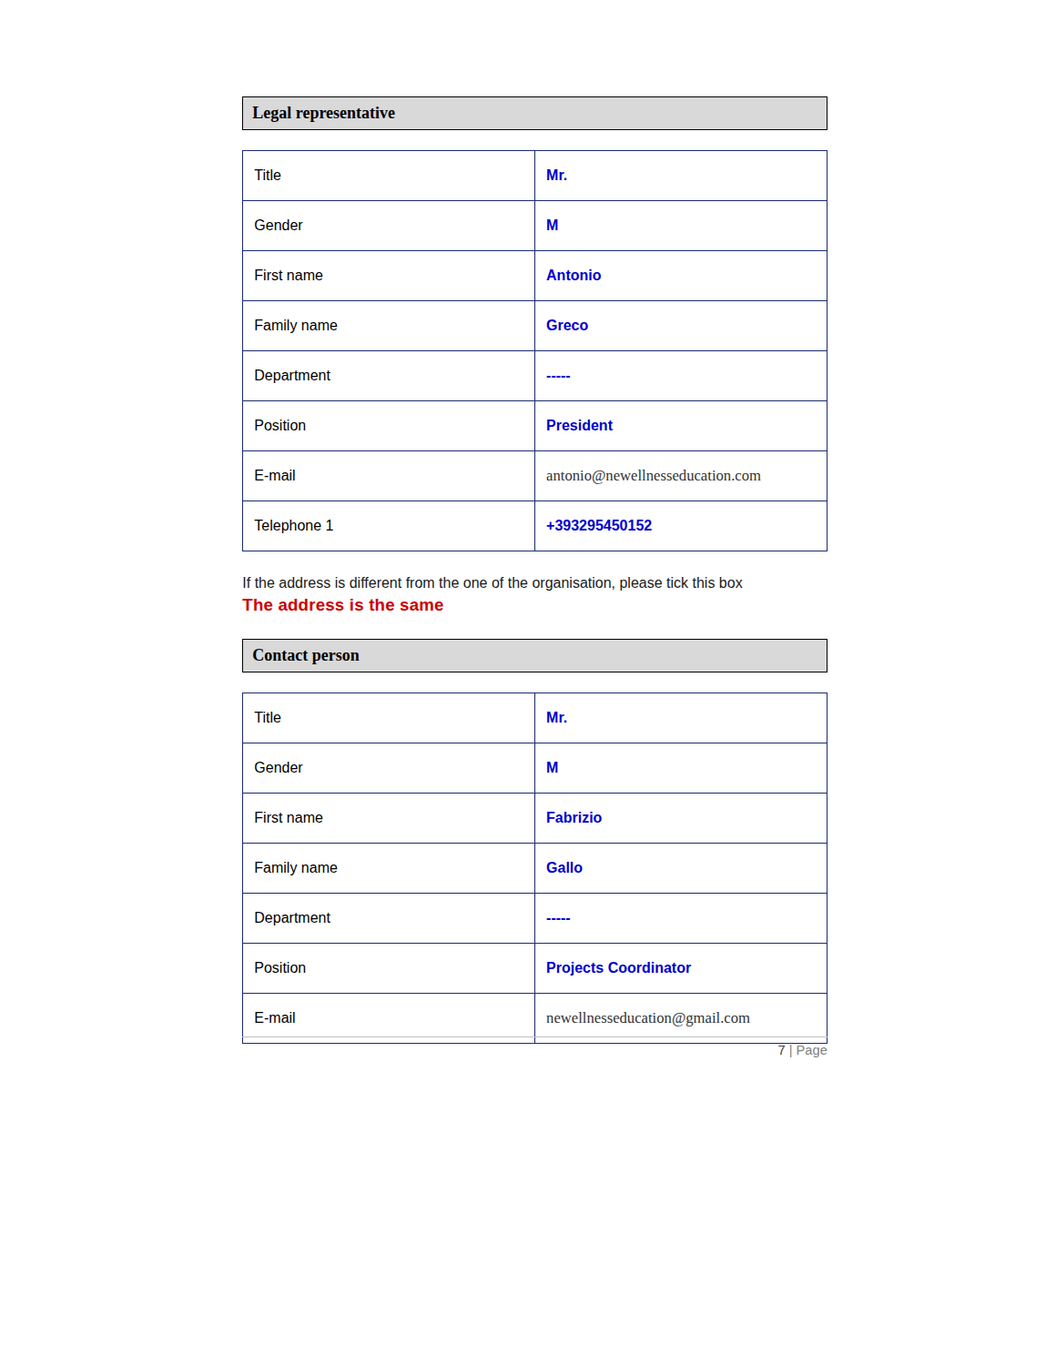Legal representative
| Title | Mr. |
| Gender | M |
| First name | Antonio |
| Family name | Greco |
| Department | ----- |
| Position | President |
| E-mail | antonio@newellnesseducation.com |
| Telephone 1 | +393295450152 |
If the address is different from the one of the organisation, please tick this box
The address is the same
Contact person
| Title | Mr. |
| Gender | M |
| First name | Fabrizio |
| Family name | Gallo |
| Department | ----- |
| Position | Projects Coordinator |
| E-mail | newellnesseducation@gmail.com |
7 | Page